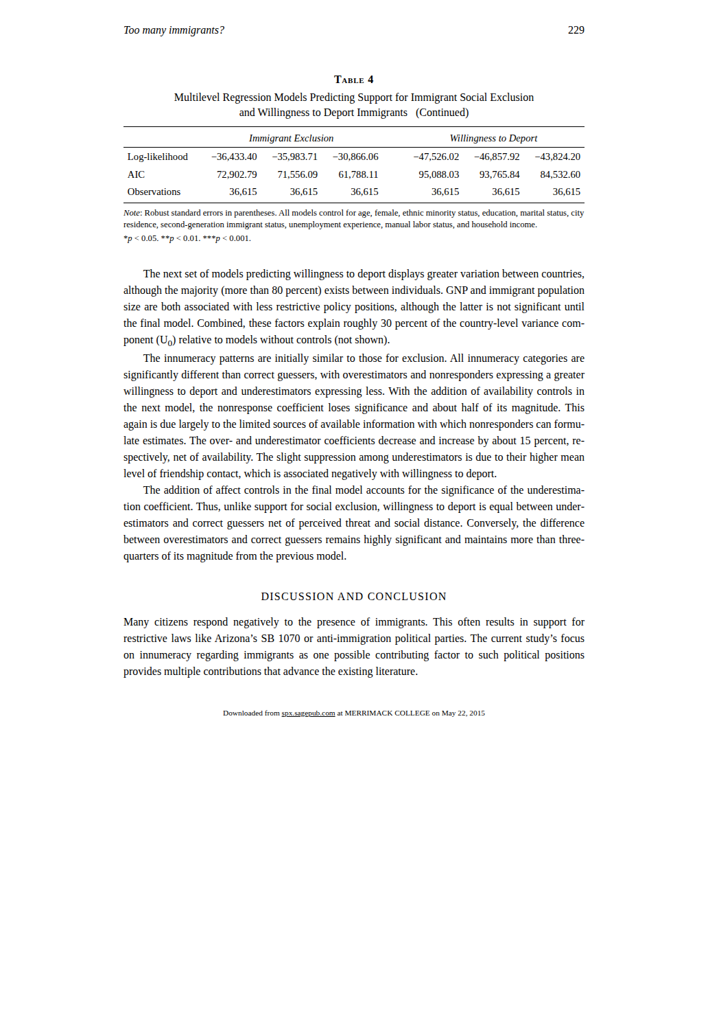Too many immigrants? 229
Table 4
Multilevel Regression Models Predicting Support for Immigrant Social Exclusion and Willingness to Deport Immigrants (Continued)
| | Immigrant Exclusion | | Willingness to Deport |
| --- | --- | --- | --- |
| Log-likelihood | −36,433.40 | −35,983.71 | −30,866.06 | | −47,526.02 | −46,857.92 | −43,824.20 |
| AIC | 72,902.79 | 71,556.09 | 61,788.11 | | 95,088.03 | 93,765.84 | 84,532.60 |
| Observations | 36,615 | 36,615 | 36,615 | | 36,615 | 36,615 | 36,615 |
Note: Robust standard errors in parentheses. All models control for age, female, ethnic minority status, education, marital status, city residence, second-generation immigrant status, unemployment experience, manual labor status, and household income.
*p < 0.05. **p < 0.01. ***p < 0.001.
The next set of models predicting willingness to deport displays greater variation between countries, although the majority (more than 80 percent) exists between individuals. GNP and immigrant population size are both associated with less restrictive policy positions, although the latter is not significant until the final model. Combined, these factors explain roughly 30 percent of the country-level variance component (U0) relative to models without controls (not shown).
The innumeracy patterns are initially similar to those for exclusion. All innumeracy categories are significantly different than correct guessers, with overestimators and nonresponders expressing a greater willingness to deport and underestimators expressing less. With the addition of availability controls in the next model, the nonresponse coefficient loses significance and about half of its magnitude. This again is due largely to the limited sources of available information with which nonresponders can formulate estimates. The over- and underestimator coefficients decrease and increase by about 15 percent, respectively, net of availability. The slight suppression among underestimators is due to their higher mean level of friendship contact, which is associated negatively with willingness to deport.
The addition of affect controls in the final model accounts for the significance of the underestimation coefficient. Thus, unlike support for social exclusion, willingness to deport is equal between underestimators and correct guessers net of perceived threat and social distance. Conversely, the difference between overestimators and correct guessers remains highly significant and maintains more than three-quarters of its magnitude from the previous model.
DISCUSSION AND CONCLUSION
Many citizens respond negatively to the presence of immigrants. This often results in support for restrictive laws like Arizona’s SB 1070 or anti-immigration political parties. The current study’s focus on innumeracy regarding immigrants as one possible contributing factor to such political positions provides multiple contributions that advance the existing literature.
Downloaded from spx.sagepub.com at MERRIMACK COLLEGE on May 22, 2015